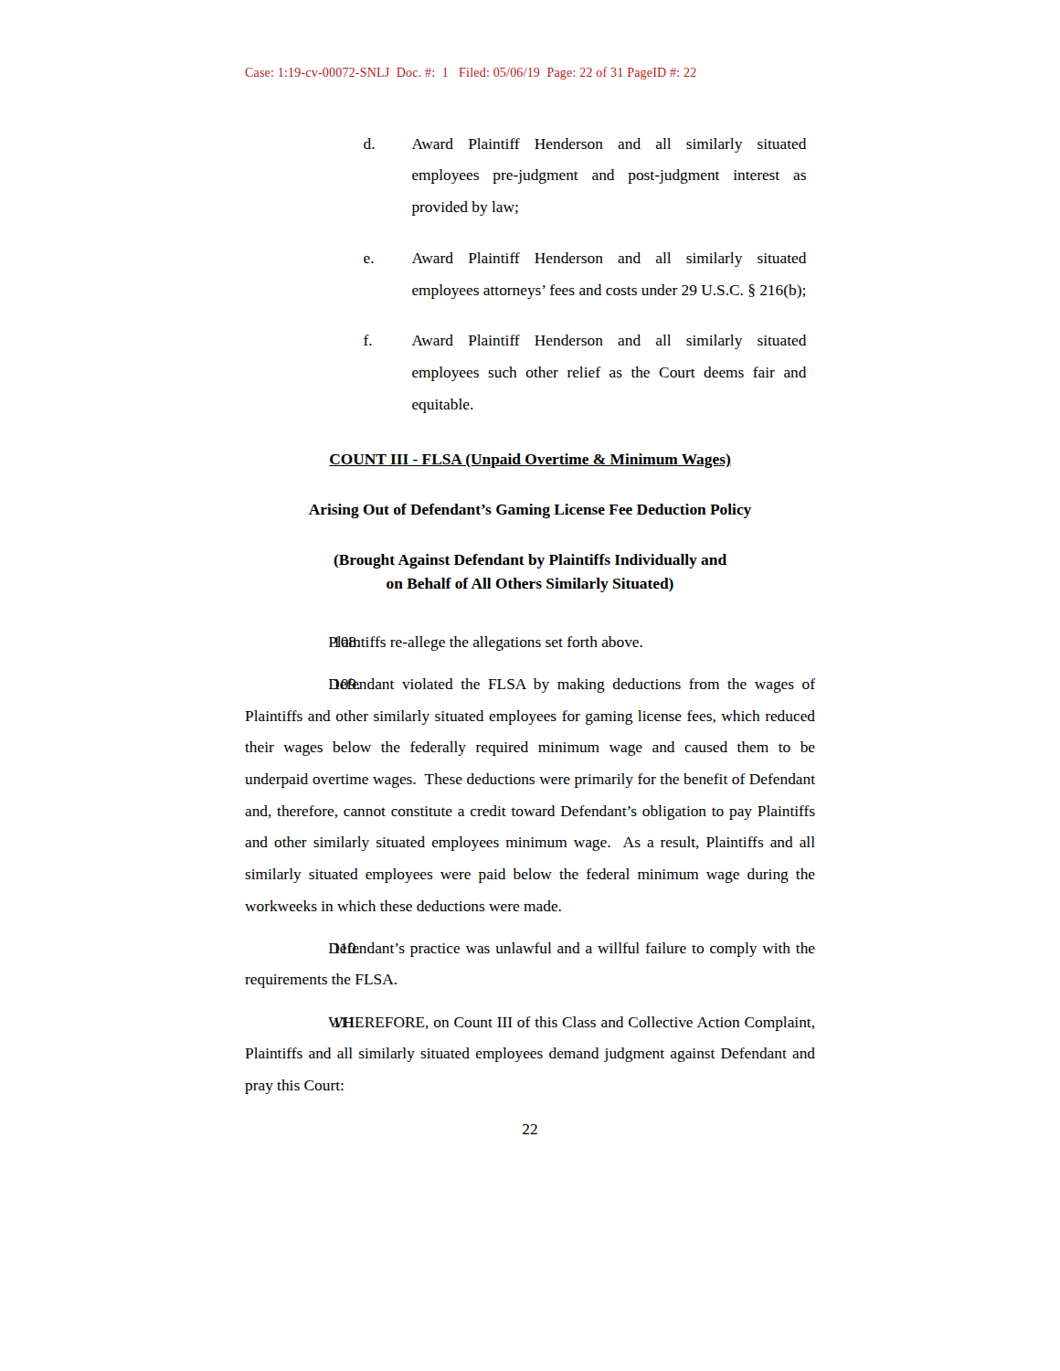Case: 1:19-cv-00072-SNLJ Doc. #: 1 Filed: 05/06/19 Page: 22 of 31 PageID #: 22
d.
Award Plaintiff Henderson and all similarly situated employees pre-judgment and post-judgment interest as provided by law;
e.
Award Plaintiff Henderson and all similarly situated employees attorneys’ fees and costs under 29 U.S.C. § 216(b);
f.
Award Plaintiff Henderson and all similarly situated employees such other relief as the Court deems fair and equitable.
COUNT III - FLSA (Unpaid Overtime & Minimum Wages)
Arising Out of Defendant’s Gaming License Fee Deduction Policy
(Brought Against Defendant by Plaintiffs Individually and
on Behalf of All Others Similarly Situated)
108. Plaintiffs re-allege the allegations set forth above.
109. Defendant violated the FLSA by making deductions from the wages of Plaintiffs and other similarly situated employees for gaming license fees, which reduced their wages below the federally required minimum wage and caused them to be underpaid overtime wages. These deductions were primarily for the benefit of Defendant and, therefore, cannot constitute a credit toward Defendant’s obligation to pay Plaintiffs and other similarly situated employees minimum wage. As a result, Plaintiffs and all similarly situated employees were paid below the federal minimum wage during the workweeks in which these deductions were made.
110. Defendant’s practice was unlawful and a willful failure to comply with the requirements the FLSA.
111. WHEREFORE, on Count III of this Class and Collective Action Complaint, Plaintiffs and all similarly situated employees demand judgment against Defendant and pray this Court:
22